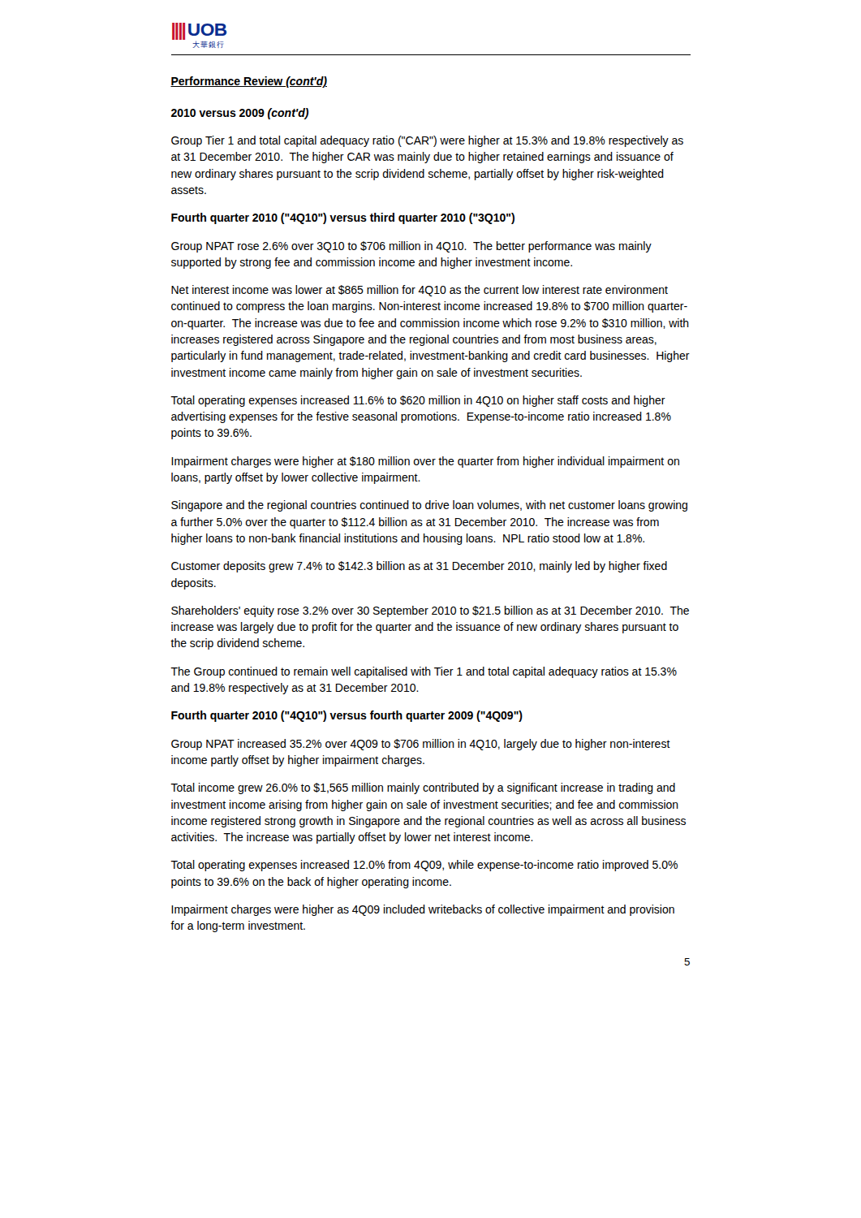||||UOB 大華銀行
Performance Review (cont'd)
2010 versus 2009 (cont'd)
Group Tier 1 and total capital adequacy ratio ("CAR") were higher at 15.3% and 19.8% respectively as at 31 December 2010. The higher CAR was mainly due to higher retained earnings and issuance of new ordinary shares pursuant to the scrip dividend scheme, partially offset by higher risk-weighted assets.
Fourth quarter 2010 ("4Q10") versus third quarter 2010 ("3Q10")
Group NPAT rose 2.6% over 3Q10 to $706 million in 4Q10. The better performance was mainly supported by strong fee and commission income and higher investment income.
Net interest income was lower at $865 million for 4Q10 as the current low interest rate environment continued to compress the loan margins. Non-interest income increased 19.8% to $700 million quarter-on-quarter. The increase was due to fee and commission income which rose 9.2% to $310 million, with increases registered across Singapore and the regional countries and from most business areas, particularly in fund management, trade-related, investment-banking and credit card businesses. Higher investment income came mainly from higher gain on sale of investment securities.
Total operating expenses increased 11.6% to $620 million in 4Q10 on higher staff costs and higher advertising expenses for the festive seasonal promotions. Expense-to-income ratio increased 1.8% points to 39.6%.
Impairment charges were higher at $180 million over the quarter from higher individual impairment on loans, partly offset by lower collective impairment.
Singapore and the regional countries continued to drive loan volumes, with net customer loans growing a further 5.0% over the quarter to $112.4 billion as at 31 December 2010. The increase was from higher loans to non-bank financial institutions and housing loans. NPL ratio stood low at 1.8%.
Customer deposits grew 7.4% to $142.3 billion as at 31 December 2010, mainly led by higher fixed deposits.
Shareholders' equity rose 3.2% over 30 September 2010 to $21.5 billion as at 31 December 2010. The increase was largely due to profit for the quarter and the issuance of new ordinary shares pursuant to the scrip dividend scheme.
The Group continued to remain well capitalised with Tier 1 and total capital adequacy ratios at 15.3% and 19.8% respectively as at 31 December 2010.
Fourth quarter 2010 ("4Q10") versus fourth quarter 2009 ("4Q09")
Group NPAT increased 35.2% over 4Q09 to $706 million in 4Q10, largely due to higher non-interest income partly offset by higher impairment charges.
Total income grew 26.0% to $1,565 million mainly contributed by a significant increase in trading and investment income arising from higher gain on sale of investment securities; and fee and commission income registered strong growth in Singapore and the regional countries as well as across all business activities. The increase was partially offset by lower net interest income.
Total operating expenses increased 12.0% from 4Q09, while expense-to-income ratio improved 5.0% points to 39.6% on the back of higher operating income.
Impairment charges were higher as 4Q09 included writebacks of collective impairment and provision for a long-term investment.
5